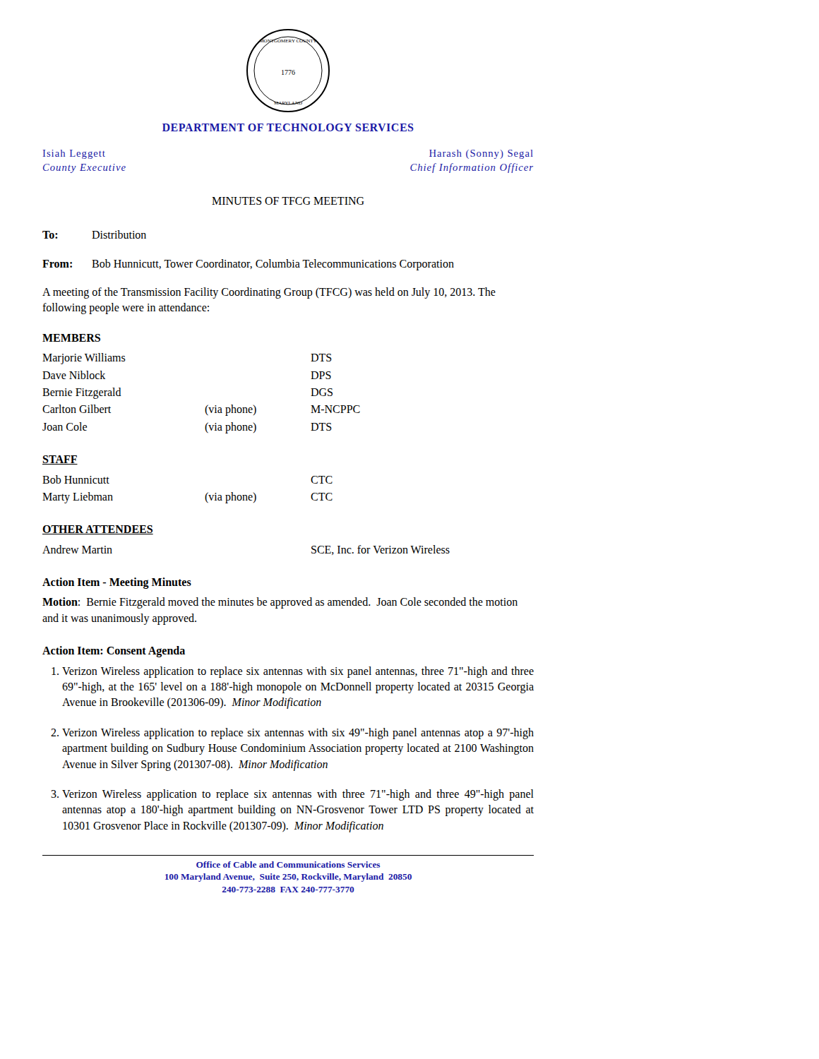DEPARTMENT OF TECHNOLOGY SERVICES
| Isiah Leggett | Harash (Sonny) Segal |
| County Executive | Chief Information Officer |
MINUTES OF TFCG MEETING
To: Distribution
From: Bob Hunnicutt, Tower Coordinator, Columbia Telecommunications Corporation
A meeting of the Transmission Facility Coordinating Group (TFCG) was held on July 10, 2013. The following people were in attendance:
MEMBERS
| Marjorie Williams | | DTS |
| Dave Niblock | | DPS |
| Bernie Fitzgerald | | DGS |
| Carlton Gilbert | (via phone) | M-NCPPC |
| Joan Cole | (via phone) | DTS |
STAFF
| Bob Hunnicutt | | CTC |
| Marty Liebman | (via phone) | CTC |
OTHER ATTENDEES
| Andrew Martin | | SCE, Inc. for Verizon Wireless |
Action Item - Meeting Minutes
Motion: Bernie Fitzgerald moved the minutes be approved as amended. Joan Cole seconded the motion and it was unanimously approved.
Action Item: Consent Agenda
Verizon Wireless application to replace six antennas with six panel antennas, three 71"-high and three 69"-high, at the 165' level on a 188'-high monopole on McDonnell property located at 20315 Georgia Avenue in Brookeville (201306-09). Minor Modification
Verizon Wireless application to replace six antennas with six 49"-high panel antennas atop a 97'-high apartment building on Sudbury House Condominium Association property located at 2100 Washington Avenue in Silver Spring (201307-08). Minor Modification
Verizon Wireless application to replace six antennas with three 71"-high and three 49"-high panel antennas atop a 180'-high apartment building on NN-Grosvenor Tower LTD PS property located at 10301 Grosvenor Place in Rockville (201307-09). Minor Modification
Office of Cable and Communications Services
100 Maryland Avenue, Suite 250, Rockville, Maryland 20850
240-773-2288 FAX 240-777-3770